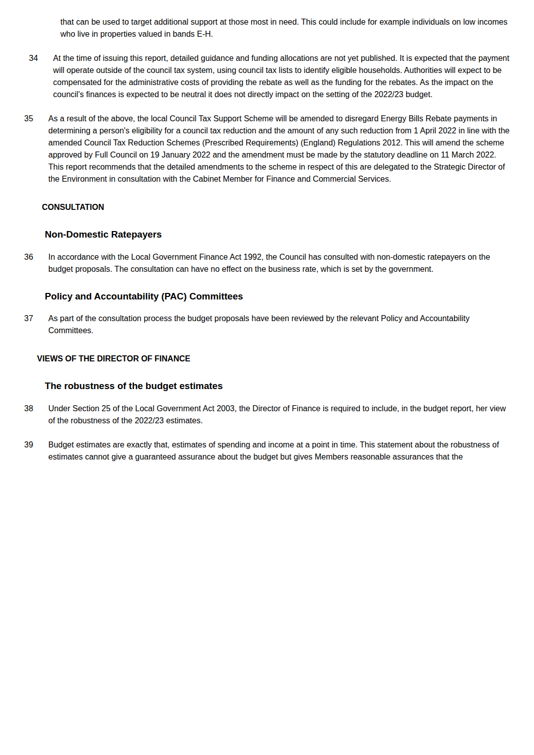that can be used to target additional support at those most in need. This could include for example individuals on low incomes who live in properties valued in bands E-H.
34
At the time of issuing this report, detailed guidance and funding allocations are not yet published. It is expected that the payment will operate outside of the council tax system, using council tax lists to identify eligible households. Authorities will expect to be compensated for the administrative costs of providing the rebate as well as the funding for the rebates. As the impact on the council's finances is expected to be neutral it does not directly impact on the setting of the 2022/23 budget.
35
As a result of the above, the local Council Tax Support Scheme will be amended to disregard Energy Bills Rebate payments in determining a person's eligibility for a council tax reduction and the amount of any such reduction from 1 April 2022 in line with the amended Council Tax Reduction Schemes (Prescribed Requirements) (England) Regulations 2012. This will amend the scheme approved by Full Council on 19 January 2022 and the amendment must be made by the statutory deadline on 11 March 2022. This report recommends that the detailed amendments to the scheme in respect of this are delegated to the Strategic Director of the Environment in consultation with the Cabinet Member for Finance and Commercial Services.
CONSULTATION
Non-Domestic Ratepayers
36
In accordance with the Local Government Finance Act 1992, the Council has consulted with non-domestic ratepayers on the budget proposals. The consultation can have no effect on the business rate, which is set by the government.
Policy and Accountability (PAC) Committees
37
As part of the consultation process the budget proposals have been reviewed by the relevant Policy and Accountability Committees.
VIEWS OF THE DIRECTOR OF FINANCE
The robustness of the budget estimates
38
Under Section 25 of the Local Government Act 2003, the Director of Finance is required to include, in the budget report, her view of the robustness of the 2022/23 estimates.
39
Budget estimates are exactly that, estimates of spending and income at a point in time. This statement about the robustness of estimates cannot give a guaranteed assurance about the budget but gives Members reasonable assurances that the